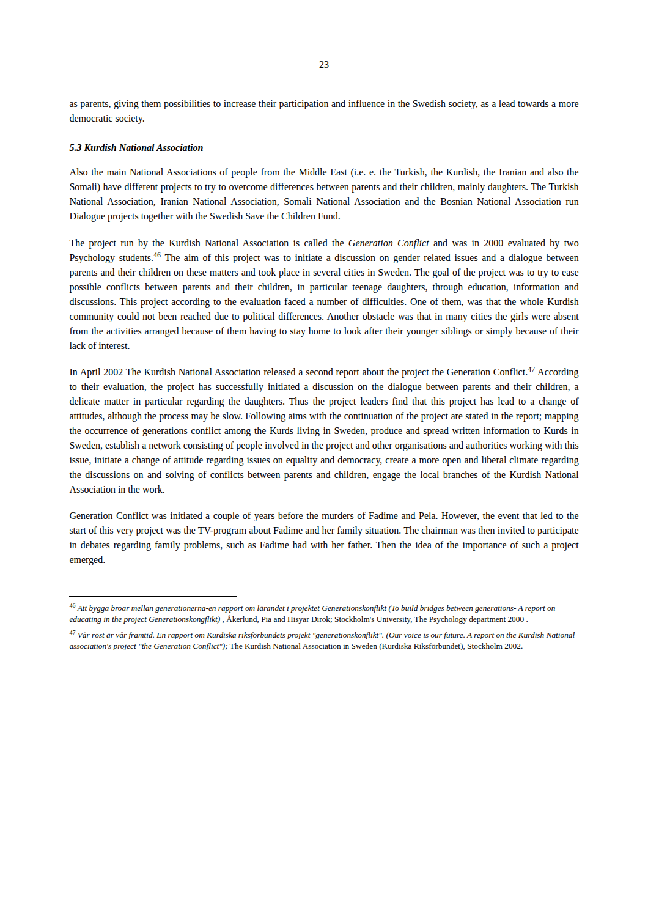23
as parents, giving them possibilities to increase their participation and influence in the Swedish society, as a lead towards a more democratic society.
5.3 Kurdish National Association
Also the main National Associations of people from the Middle East (i.e. e. the Turkish, the Kurdish, the Iranian and also the Somali) have different projects to try to overcome differences between parents and their children, mainly daughters. The Turkish National Association, Iranian National Association, Somali National Association and the Bosnian National Association run Dialogue projects together with the Swedish Save the Children Fund.
The project run by the Kurdish National Association is called the Generation Conflict and was in 2000 evaluated by two Psychology students.46 The aim of this project was to initiate a discussion on gender related issues and a dialogue between parents and their children on these matters and took place in several cities in Sweden. The goal of the project was to try to ease possible conflicts between parents and their children, in particular teenage daughters, through education, information and discussions. This project according to the evaluation faced a number of difficulties. One of them, was that the whole Kurdish community could not been reached due to political differences. Another obstacle was that in many cities the girls were absent from the activities arranged because of them having to stay home to look after their younger siblings or simply because of their lack of interest.
In April 2002 The Kurdish National Association released a second report about the project the Generation Conflict.47 According to their evaluation, the project has successfully initiated a discussion on the dialogue between parents and their children, a delicate matter in particular regarding the daughters. Thus the project leaders find that this project has lead to a change of attitudes, although the process may be slow. Following aims with the continuation of the project are stated in the report; mapping the occurrence of generations conflict among the Kurds living in Sweden, produce and spread written information to Kurds in Sweden, establish a network consisting of people involved in the project and other organisations and authorities working with this issue, initiate a change of attitude regarding issues on equality and democracy, create a more open and liberal climate regarding the discussions on and solving of conflicts between parents and children, engage the local branches of the Kurdish National Association in the work.
Generation Conflict was initiated a couple of years before the murders of Fadime and Pela. However, the event that led to the start of this very project was the TV-program about Fadime and her family situation. The chairman was then invited to participate in debates regarding family problems, such as Fadime had with her father. Then the idea of the importance of such a project emerged.
46 Att bygga broar mellan generationerna-en rapport om lärandet i projektet Generationskonflikt (To build bridges between generations- A report on educating in the project Generationskongflikt) , Åkerlund, Pia and Hisyar Dirok; Stockholm's University, The Psychology department 2000 .
47 Vår röst är vår framtid. En rapport om Kurdiska riksförbundets projekt "generationskonflikt". (Our voice is our future. A report on the Kurdish National association's project "the Generation Conflict"); The Kurdish National Association in Sweden (Kurdiska Riksförbundet), Stockholm 2002.